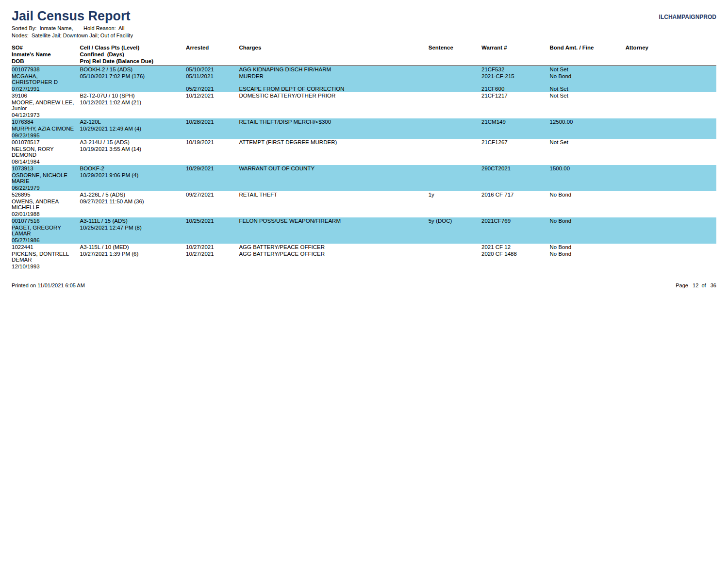Jail Census Report
ILCHAMPAIGNPROD
Sorted By: Inmate Name, Hold Reason: All
Nodes: Satellite Jail; Downtown Jail; Out of Facility
| SO# | Cell / Class Pts (Level) | Arrested | Charges | Sentence | Warrant # | Bond Amt. / Fine | Attorney |
| --- | --- | --- | --- | --- | --- | --- | --- |
| Inmate's Name | Confined (Days) | | | | | | |
| DOB | Proj Rel Date (Balance Due) | | | | | | |
| 001077938 | BOOKH-2 / 15 (ADS) | 05/10/2021 | AGG KIDNAPING DISCH FIR/HARM | | 21CF532 | Not Set | |
| MCGAHA, CHRISTOPHER D | 05/10/2021 7:02 PM (176) | 05/11/2021 | MURDER | | 2021-CF-215 | No Bond | |
| 07/27/1991 | | 05/27/2021 | ESCAPE FROM DEPT OF CORRECTION | | 21CF600 | Not Set | |
| 39106 | B2-T2-07U / 10 (SPH) | 10/12/2021 | DOMESTIC BATTERY/OTHER PRIOR | | 21CF1217 | Not Set | |
| MOORE, ANDREW LEE, Junior | 10/12/2021 1:02 AM (21) | | | | | | |
| 04/12/1973 | | | | | | | |
| 1076384 | A2-120L | 10/28/2021 | RETAIL THEFT/DISP MERCH/<$300 | | 21CM149 | 12500.00 | |
| MURPHY, AZIA CIMONE | 10/29/2021 12:49 AM (4) | | | | | | |
| 09/23/1995 | | | | | | | |
| 001078517 | A3-214U / 15 (ADS) | 10/19/2021 | ATTEMPT (FIRST DEGREE MURDER) | | 21CF1267 | Not Set | |
| NELSON, RORY DEMOND | 10/19/2021 3:55 AM (14) | | | | | | |
| 08/14/1984 | | | | | | | |
| 1073913 | BOOKF-2 | 10/29/2021 | WARRANT OUT OF COUNTY | | 290CT2021 | 1500.00 | |
| OSBORNE, NICHOLE MARIE | 10/29/2021 9:06 PM (4) | | | | | | |
| 06/22/1979 | | | | | | | |
| 526895 | A1-226L / 5 (ADS) | 09/27/2021 | RETAIL THEFT | 1y | 2016 CF 717 | No Bond | |
| OWENS, ANDREA MICHELLE | 09/27/2021 11:50 AM (36) | | | | | | |
| 02/01/1988 | | | | | | | |
| 001077516 | A3-111L / 15 (ADS) | 10/25/2021 | FELON POSS/USE WEAPON/FIREARM | 5y (DOC) | 2021CF769 | No Bond | |
| PAGET, GREGORY LAMAR | 10/25/2021 12:47 PM (8) | | | | | | |
| 05/27/1986 | | | | | | | |
| 1022441 | A3-115L / 10 (MED) | 10/27/2021 | AGG BATTERY/PEACE OFFICER | | 2021 CF 12 | No Bond | |
| PICKENS, DONTRELL DEMAR | 10/27/2021 1:39 PM (6) | 10/27/2021 | AGG BATTERY/PEACE OFFICER | | 2020 CF 1488 | No Bond | |
| 12/10/1993 | | | | | | | |
Printed on 11/01/2021 6:05 AM Page 12 of 36